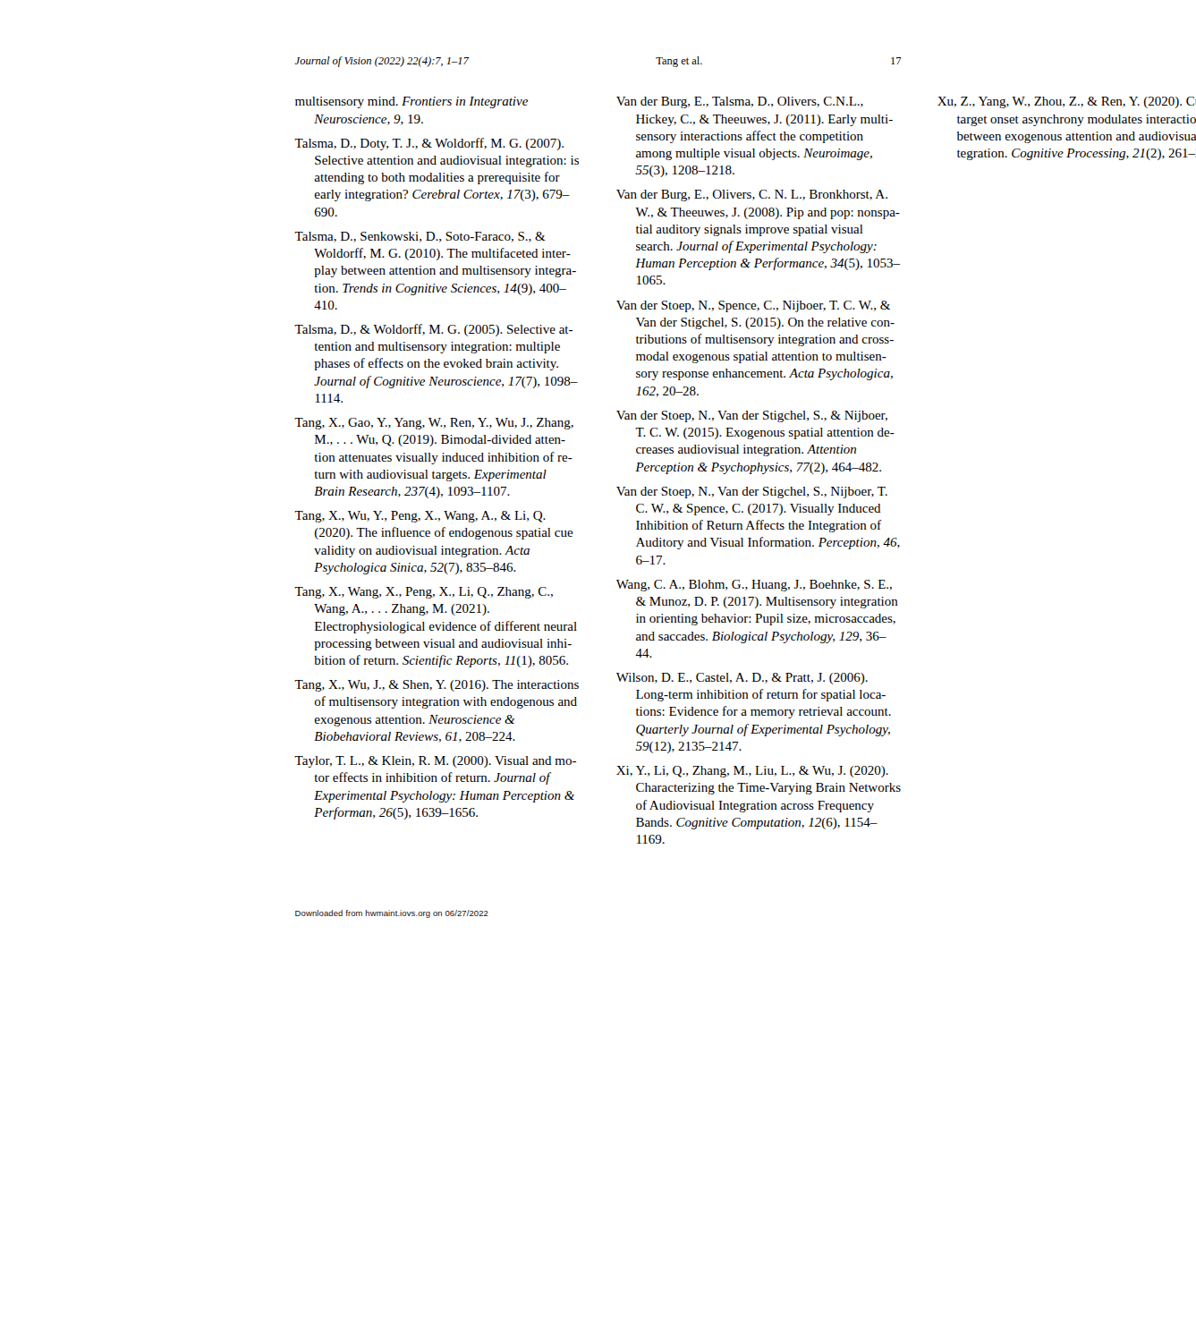Journal of Vision (2022) 22(4):7, 1–17 Tang et al. 17
multisensory mind. Frontiers in Integrative Neuroscience, 9, 19.
Talsma, D., Doty, T. J., & Woldorff, M. G. (2007). Selective attention and audiovisual integration: is attending to both modalities a prerequisite for early integration? Cerebral Cortex, 17(3), 679–690.
Talsma, D., Senkowski, D., Soto-Faraco, S., & Woldorff, M. G. (2010). The multifaceted interplay between attention and multisensory integration. Trends in Cognitive Sciences, 14(9), 400–410.
Talsma, D., & Woldorff, M. G. (2005). Selective attention and multisensory integration: multiple phases of effects on the evoked brain activity. Journal of Cognitive Neuroscience, 17(7), 1098–1114.
Tang, X., Gao, Y., Yang, W., Ren, Y., Wu, J., Zhang, M., . . . Wu, Q. (2019). Bimodal-divided attention attenuates visually induced inhibition of return with audiovisual targets. Experimental Brain Research, 237(4), 1093–1107.
Tang, X., Wu, Y., Peng, X., Wang, A., & Li, Q. (2020). The influence of endogenous spatial cue validity on audiovisual integration. Acta Psychologica Sinica, 52(7), 835–846.
Tang, X., Wang, X., Peng, X., Li, Q., Zhang, C., Wang, A., . . . Zhang, M. (2021). Electrophysiological evidence of different neural processing between visual and audiovisual inhibition of return. Scientific Reports, 11(1), 8056.
Tang, X., Wu, J., & Shen, Y. (2016). The interactions of multisensory integration with endogenous and exogenous attention. Neuroscience & Biobehavioral Reviews, 61, 208–224.
Taylor, T. L., & Klein, R. M. (2000). Visual and motor effects in inhibition of return. Journal of Experimental Psychology: Human Perception & Performan, 26(5), 1639–1656.
Van der Burg, E., Talsma, D., Olivers, C.N.L., Hickey, C., & Theeuwes, J. (2011). Early multisensory interactions affect the competition among multiple visual objects. Neuroimage, 55(3), 1208–1218.
Van der Burg, E., Olivers, C. N. L., Bronkhorst, A. W., & Theeuwes, J. (2008). Pip and pop: nonspatial auditory signals improve spatial visual search. Journal of Experimental Psychology: Human Perception & Performance, 34(5), 1053–1065.
Van der Stoep, N., Spence, C., Nijboer, T. C. W., & Van der Stigchel, S. (2015). On the relative contributions of multisensory integration and crossmodal exogenous spatial attention to multisensory response enhancement. Acta Psychologica, 162, 20–28.
Van der Stoep, N., Van der Stigchel, S., & Nijboer, T. C. W. (2015). Exogenous spatial attention decreases audiovisual integration. Attention Perception & Psychophysics, 77(2), 464–482.
Van der Stoep, N., Van der Stigchel, S., Nijboer, T. C. W., & Spence, C. (2017). Visually Induced Inhibition of Return Affects the Integration of Auditory and Visual Information. Perception, 46, 6–17.
Wang, C. A., Blohm, G., Huang, J., Boehnke, S. E., & Munoz, D. P. (2017). Multisensory integration in orienting behavior: Pupil size, microsaccades, and saccades. Biological Psychology, 129, 36–44.
Wilson, D. E., Castel, A. D., & Pratt, J. (2006). Long-term inhibition of return for spatial locations: Evidence for a memory retrieval account. Quarterly Journal of Experimental Psychology, 59(12), 2135–2147.
Xi, Y., Li, Q., Zhang, M., Liu, L., & Wu, J. (2020). Characterizing the Time-Varying Brain Networks of Audiovisual Integration across Frequency Bands. Cognitive Computation, 12(6), 1154–1169.
Xu, Z., Yang, W., Zhou, Z., & Ren, Y. (2020). Cue–target onset asynchrony modulates interaction between exogenous attention and audiovisual integration. Cognitive Processing, 21(2), 261–270.
Downloaded from hwmaint.iovs.org on 06/27/2022